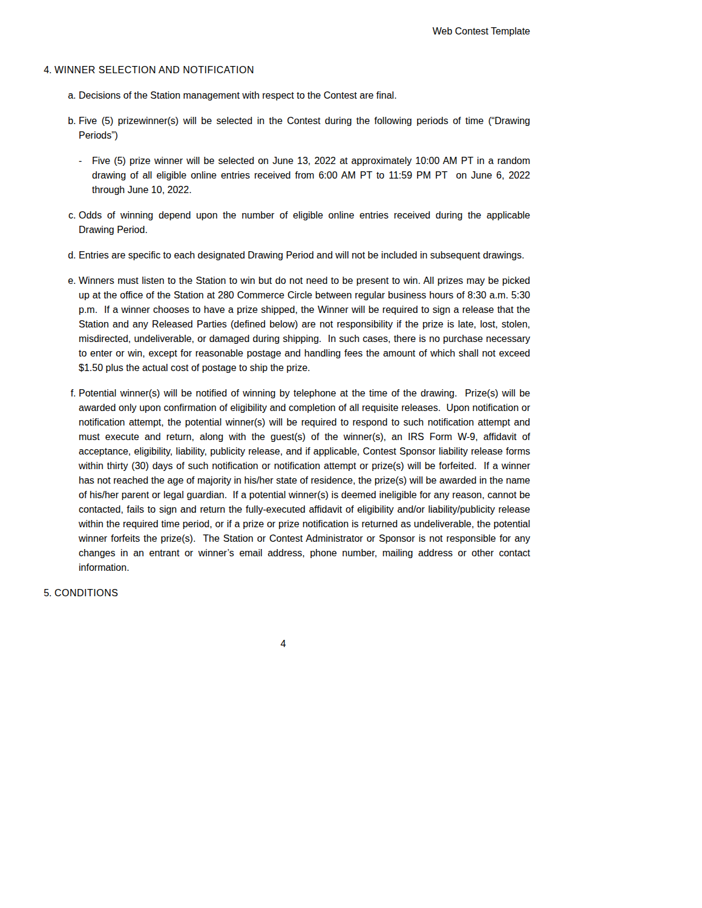Web Contest Template
WINNER SELECTION AND NOTIFICATION
Decisions of the Station management with respect to the Contest are final.
Five (5) prizewinner(s) will be selected in the Contest during the following periods of time (“Drawing Periods”)
Five (5) prize winner will be selected on June 13, 2022 at approximately 10:00 AM PT in a random drawing of all eligible online entries received from 6:00 AM PT to 11:59 PM PT on June 6, 2022 through June 10, 2022.
Odds of winning depend upon the number of eligible online entries received during the applicable Drawing Period.
Entries are specific to each designated Drawing Period and will not be included in subsequent drawings.
Winners must listen to the Station to win but do not need to be present to win. All prizes may be picked up at the office of the Station at 280 Commerce Circle between regular business hours of 8:30 a.m. 5:30 p.m. If a winner chooses to have a prize shipped, the Winner will be required to sign a release that the Station and any Released Parties (defined below) are not responsibility if the prize is late, lost, stolen, misdirected, undeliverable, or damaged during shipping. In such cases, there is no purchase necessary to enter or win, except for reasonable postage and handling fees the amount of which shall not exceed $1.50 plus the actual cost of postage to ship the prize.
Potential winner(s) will be notified of winning by telephone at the time of the drawing. Prize(s) will be awarded only upon confirmation of eligibility and completion of all requisite releases. Upon notification or notification attempt, the potential winner(s) will be required to respond to such notification attempt and must execute and return, along with the guest(s) of the winner(s), an IRS Form W-9, affidavit of acceptance, eligibility, liability, publicity release, and if applicable, Contest Sponsor liability release forms within thirty (30) days of such notification or notification attempt or prize(s) will be forfeited. If a winner has not reached the age of majority in his/her state of residence, the prize(s) will be awarded in the name of his/her parent or legal guardian. If a potential winner(s) is deemed ineligible for any reason, cannot be contacted, fails to sign and return the fully-executed affidavit of eligibility and/or liability/publicity release within the required time period, or if a prize or prize notification is returned as undeliverable, the potential winner forfeits the prize(s). The Station or Contest Administrator or Sponsor is not responsible for any changes in an entrant or winner’s email address, phone number, mailing address or other contact information.
CONDITIONS
4